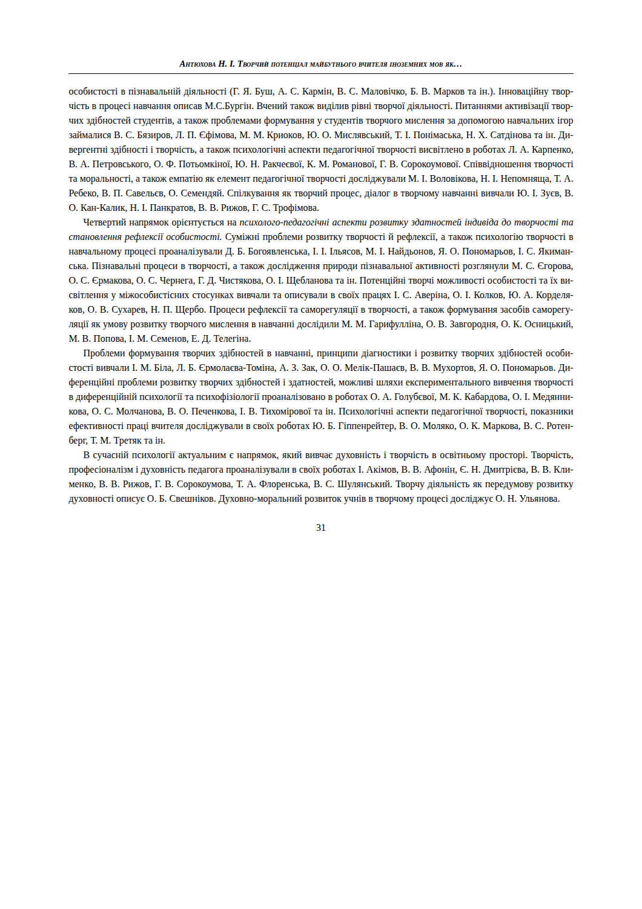Антюхова Н. І. Творчий потенціал майбутнього вчителя іноземних мов як…
особистості в пізнавальній діяльності (Г. Я. Буш, А. С. Кармін, В. С. Маловічко, Б. В. Марков та ін.). Інноваційну творчість в процесі навчання описав М.С.Бургін. Вчений також виділив рівні творчої діяльності. Питаннями активізації творчих здібностей студентів, а також проблемами формування у студентів творчого мислення за допомогою навчальних ігор займалися В. С. Бязиров, Л. П. Єфімова, М. М. Криоков, Ю. О. Мислявський, Т. І. Понімаська, Н. Х. Сатдінова та ін. Дивергентні здібності і творчість, а також психологічні аспекти педагогічної творчості висвітлено в роботах Л. А. Карпенко, В. А. Петровського, О. Ф. Потьомкіної, Ю. Н. Ракчеєвої, К. М. Романової, Г. В. Сорокоумової. Співвідношення творчості та моральності, а також емпатію як елемент педагогічної творчості досліджували М. І. Воловікова, Н. І. Непомняща, Т. А. Ребеко, В. П. Савельєв, О. Семендяй. Спілкування як творчий процес, діалог в творчому навчанні вивчали Ю. І. Зуєв, В. О. Кан-Калик, Н. І. Панкратов, В. В. Рижов, Г. С. Трофімова.
Четвертий напрямок орієнтується на психолого-педагогічні аспекти розвитку здатностей індивіда до творчості та становлення рефлексії особистості. Суміжні проблеми розвитку творчості й рефлексії, а також психологію творчості в навчальному процесі проаналізували Д. Б. Богоявленська, І. І. Ільясов, М. І. Найдьонов, Я. О. Пономарьов, І. С. Якиманська. Пізнавальні процеси в творчості, а також дослідження природи пізнавальної активності розглянули М. С. Єгорова, О. С. Єрмакова, О. С. Чернега, Г. Д. Чистякова, О. І. Щебланова та ін. Потенційні творчі можливості особистості та їх висвітлення у міжособистісних стосунках вивчали та описували в своїх працях І. С. Аверіна, О. І. Колков, Ю. А. Корделяков, О. В. Сухарев, Н. П. Щербо. Процеси рефлексії та саморегуляції в творчості, а також формування засобів саморегуляції як умову розвитку творчого мислення в навчанні дослідили М. М. Гарифулліна, О. В. Завгородня, О. К. Осницький, М. В. Попова, І. М. Семенов, Е. Д. Телегіна.
Проблеми формування творчих здібностей в навчанні, принципи діагностики і розвитку творчих здібностей особистості вивчали І. М. Біла, Л. Б. Єрмолаєва-Томіна, А. З. Зак, О. О. Мелік-Пашаєв, В. В. Мухортов, Я. О. Пономарьов. Диференційні проблеми розвитку творчих здібностей і здатностей, можливі шляхи експериментального вивчення творчості в диференційній психології та психофізіології проаналізовано в роботах О. А. Голубєвої, М. К. Кабардова, О. І. Медянникова, О. С. Молчанова, В. О. Печенкова, І. В. Тихомірової та ін. Психологічні аспекти педагогічної творчості, показники ефективності праці вчителя досліджували в своїх роботах Ю. Б. Гіппенрейтер, В. О. Моляко, О. К. Маркова, В. С. Ротенберг, Т. М. Третяк та ін.
В сучасній психології актуальним є напрямок, який вивчає духовність і творчість в освітньому просторі. Творчість, професіоналізм і духовність педагога проаналізували в своїх роботах І. Акімов, В. В. Афонін, Є. Н. Дмитрієва, В. В. Клименко, В. В. Рижов, Г. В. Сорокоумова, Т. А. Флоренська, В. С. Шулянський. Творчу діяльність як передумову розвитку духовності описує О. Б. Свешніков. Духовно-моральний розвиток учнів в творчому процесі досліджує О. Н. Ульянова.
31